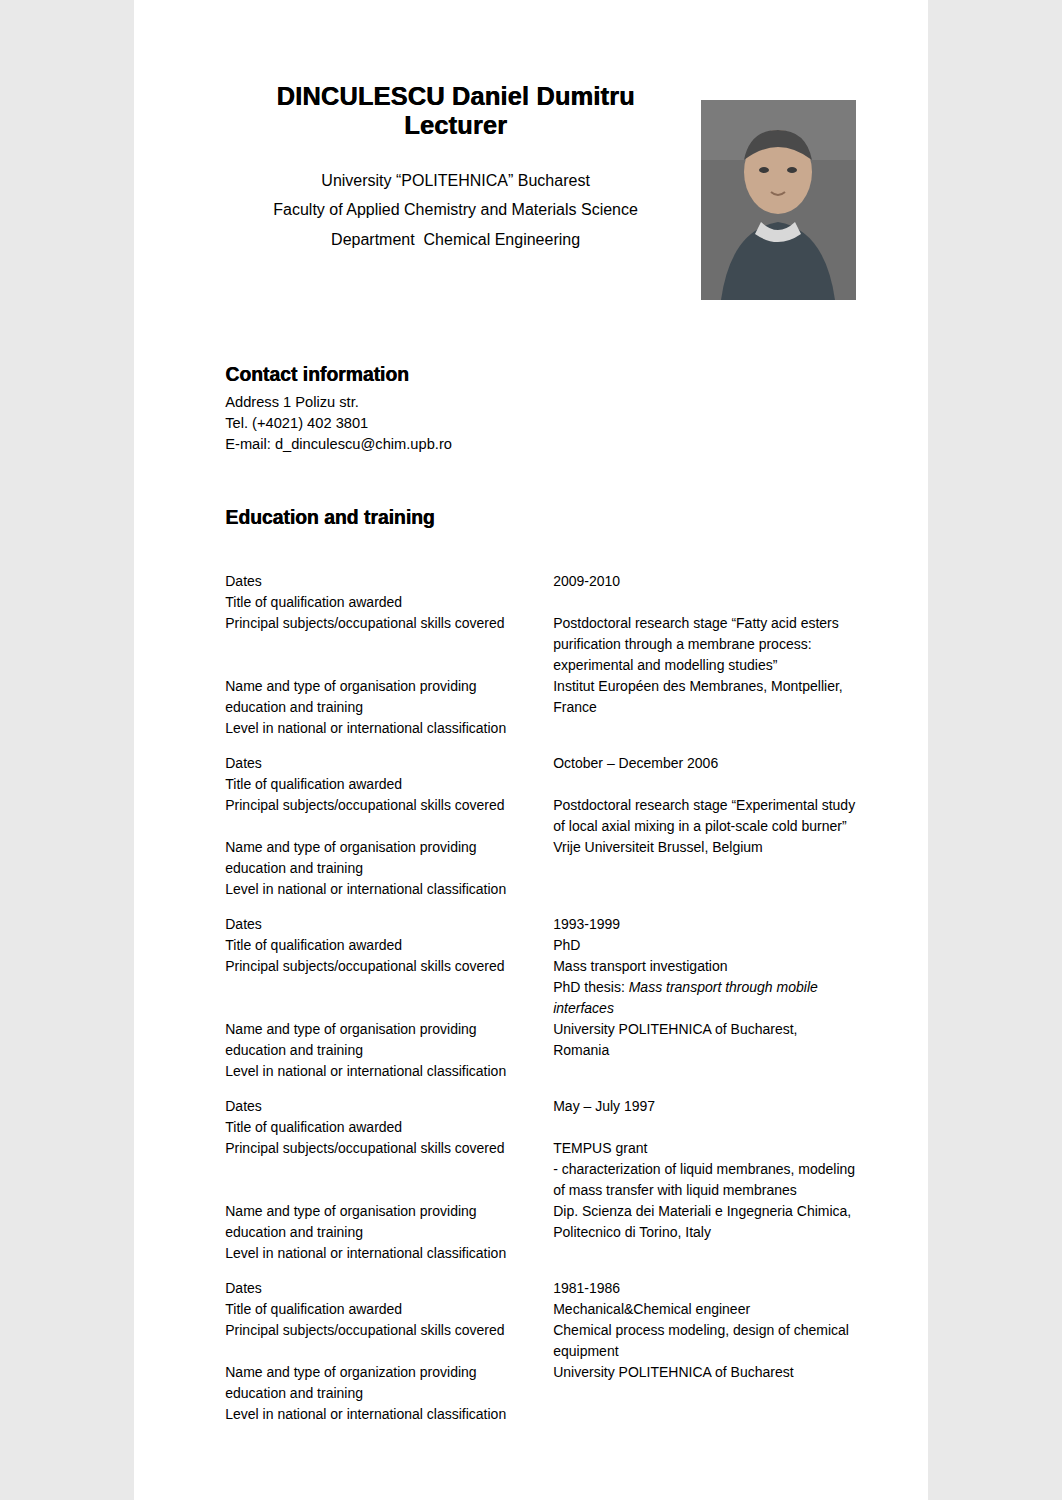DINCULESCU Daniel DumitruLecturer
University “POLITEHNICA” Bucharest
Faculty of Applied Chemistry and Materials Science
Department Chemical Engineering
Contact information
Address 1 Polizu str.
Tel. (+4021) 402 3801
E-mail: d_dinculescu@chim.upb.ro
Education and training
| Dates | 2009-2010 |
| Title of qualification awarded | |
| Principal subjects/occupational skills covered | Postdoctoral research stage “Fatty acid esters purification through a membrane process: experimental and modelling studies” |
| Name and type of organisation providing education and training | Institut Européen des Membranes, Montpellier, France |
| Level in national or international classification | |
| Dates | October – December 2006 |
| Title of qualification awarded | |
| Principal subjects/occupational skills covered | Postdoctoral research stage “Experimental study of local axial mixing in a pilot-scale cold burner” |
| Name and type of organisation providing education and training | Vrije Universiteit Brussel, Belgium |
| Level in national or international classification | |
| Dates | 1993-1999 |
| Title of qualification awarded | PhD |
| Principal subjects/occupational skills covered | Mass transport investigation PhD thesis: Mass transport through mobile interfaces |
| Name and type of organisation providing education and training | University POLITEHNICA of Bucharest, Romania |
| Level in national or international classification | |
| Dates | May – July 1997 |
| Title of qualification awarded | |
| Principal subjects/occupational skills covered | TEMPUS grant - characterization of liquid membranes, modeling of mass transfer with liquid membranes |
| Name and type of organisation providing education and training | Dip. Scienza dei Materiali e Ingegneria Chimica, Politecnico di Torino, Italy |
| Level in national or international classification | |
| Dates | 1981-1986 |
| Title of qualification awarded | Mechanical&Chemical engineer |
| Principal subjects/occupational skills covered | Chemical process modeling, design of chemical equipment |
| Name and type of organization providing education and training | University POLITEHNICA of Bucharest |
| Level in national or international classification | |